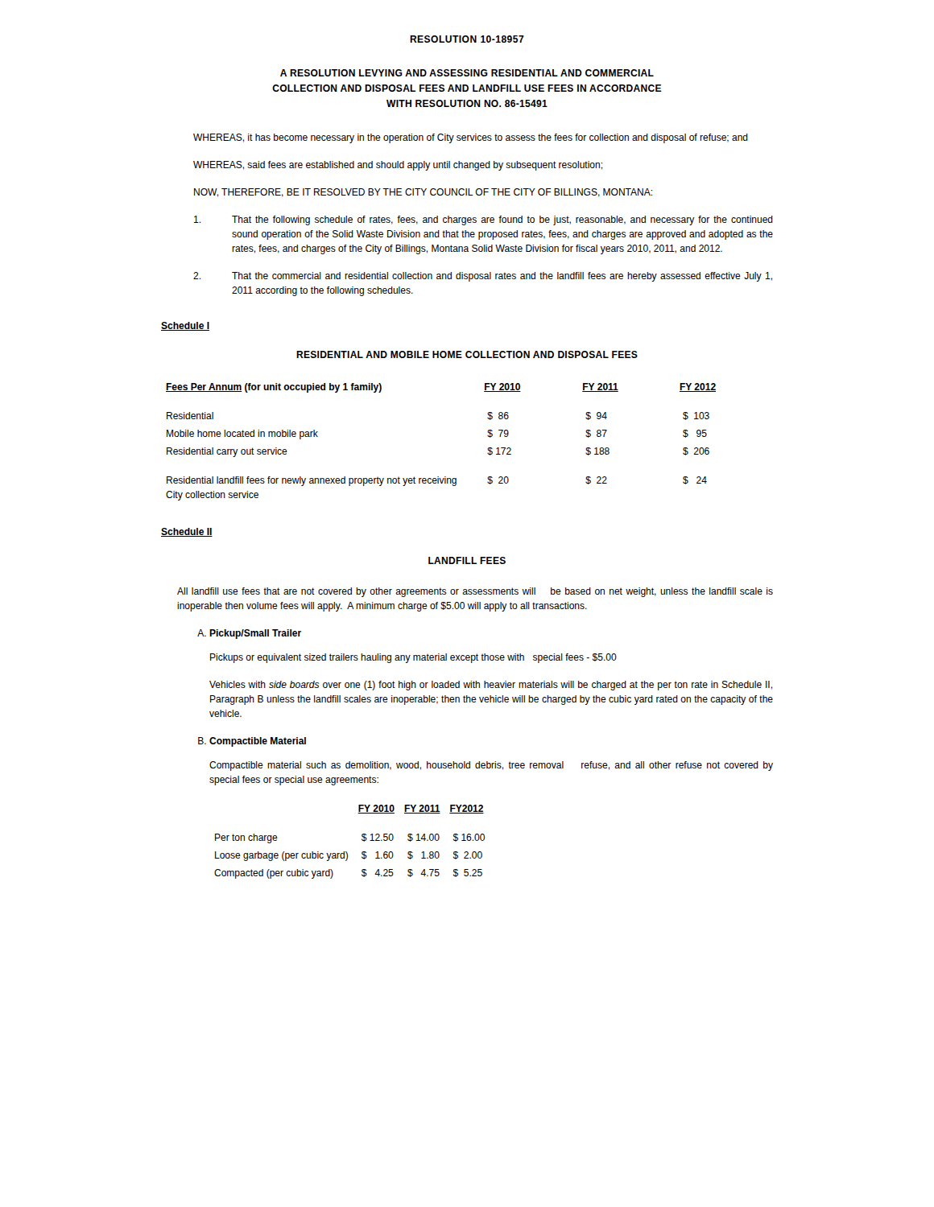RESOLUTION 10-18957
A RESOLUTION LEVYING AND ASSESSING RESIDENTIAL AND COMMERCIAL
COLLECTION AND DISPOSAL FEES AND LANDFILL USE FEES IN ACCORDANCE
WITH RESOLUTION NO. 86-15491
WHEREAS, it has become necessary in the operation of City services to assess the fees for collection and disposal of refuse; and
WHEREAS, said fees are established and should apply until changed by subsequent resolution;
NOW, THEREFORE, BE IT RESOLVED BY THE CITY COUNCIL OF THE CITY OF BILLINGS, MONTANA:
1.
That the following schedule of rates, fees, and charges are found to be just, reasonable, and necessary for the continued sound operation of the Solid Waste Division and that the proposed rates, fees, and charges are approved and adopted as the rates, fees, and charges of the City of Billings, Montana Solid Waste Division for fiscal years 2010, 2011, and 2012.
2.
That the commercial and residential collection and disposal rates and the landfill fees are hereby assessed effective July 1, 2011 according to the following schedules.
Schedule I
RESIDENTIAL AND MOBILE HOME COLLECTION AND DISPOSAL FEES
| Fees Per Annum (for unit occupied by 1 family) | FY 2010 | FY 2011 | FY 2012 |
| --- | --- | --- | --- |
| Residential | $ 86 | $ 94 | $ 103 |
| Mobile home located in mobile park | $ 79 | $ 87 | $ 95 |
| Residential carry out service | $ 172 | $ 188 | $ 206 |
| Residential landfill fees for newly annexed property not yet receiving City collection service | $ 20 | $ 22 | $ 24 |
Schedule II
LANDFILL FEES
All landfill use fees that are not covered by other agreements or assessments will be based on net weight, unless the landfill scale is inoperable then volume fees will apply. A minimum charge of $5.00 will apply to all transactions.
Pickup/Small Trailer
Pickups or equivalent sized trailers hauling any material except those with special fees - $5.00
Vehicles with side boards over one (1) foot high or loaded with heavier materials will be charged at the per ton rate in Schedule II, Paragraph B unless the landfill scales are inoperable; then the vehicle will be charged by the cubic yard rated on the capacity of the vehicle.
Compactible Material
Compactible material such as demolition, wood, household debris, tree removal refuse, and all other refuse not covered by special fees or special use agreements:
| | FY 2010 | FY 2011 | FY2012 |
| --- | --- | --- | --- |
| Per ton charge | $ 12.50 | $ 14.00 | $ 16.00 |
| Loose garbage (per cubic yard) | $ 1.60 | $ 1.80 | $ 2.00 |
| Compacted (per cubic yard) | $ 4.25 | $ 4.75 | $ 5.25 |